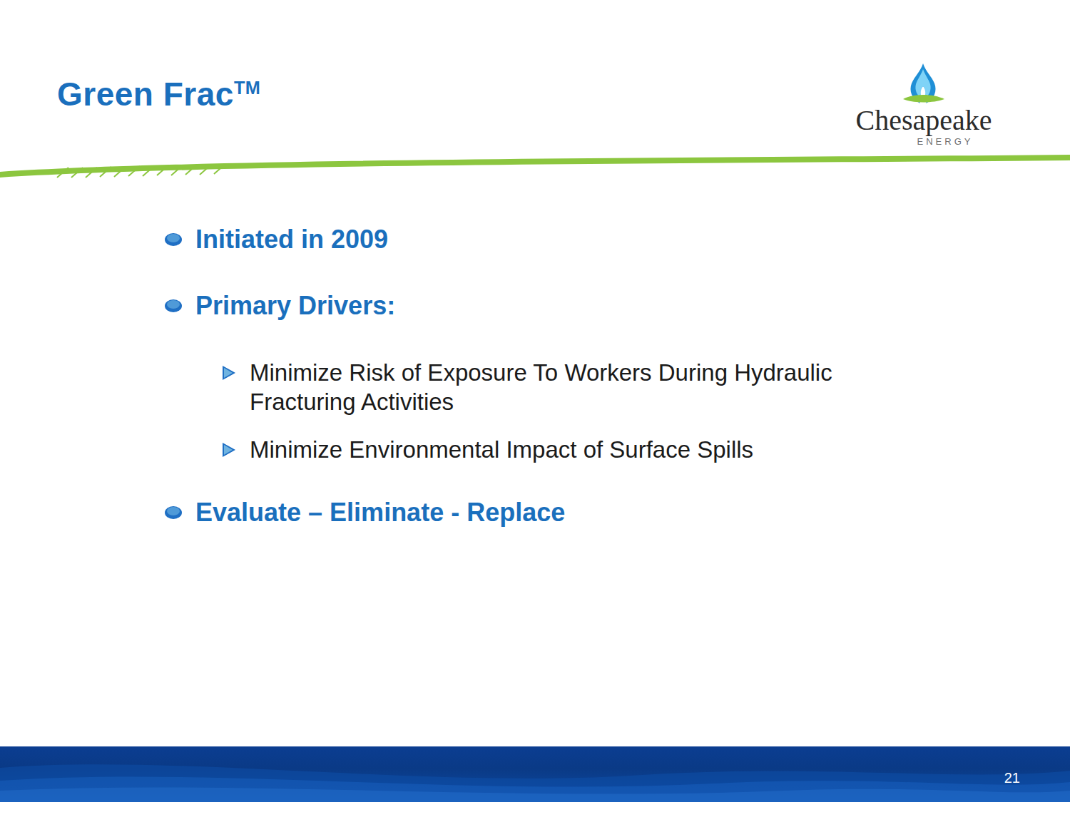Green FracTM
Chesapeake
ENERGY
Initiated in 2009
Primary Drivers:
Minimize Risk of Exposure To Workers During Hydraulic Fracturing Activities
Minimize Environmental Impact of Surface Spills
Evaluate – Eliminate - Replace
21